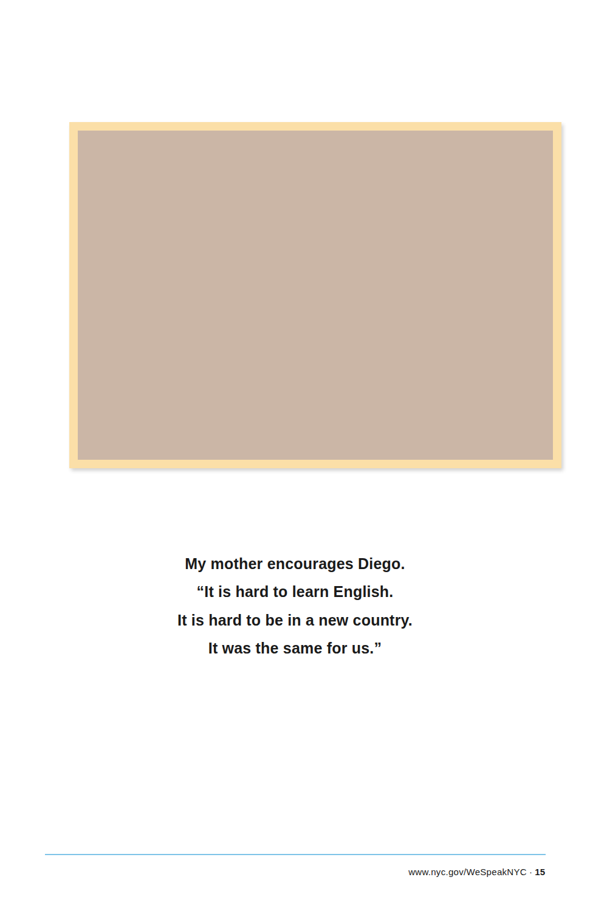My mother encourages Diego.
“It is hard to learn English.
It is hard to be in a new country.
It was the same for us.”
www.nyc.gov/WeSpeakNYC·15